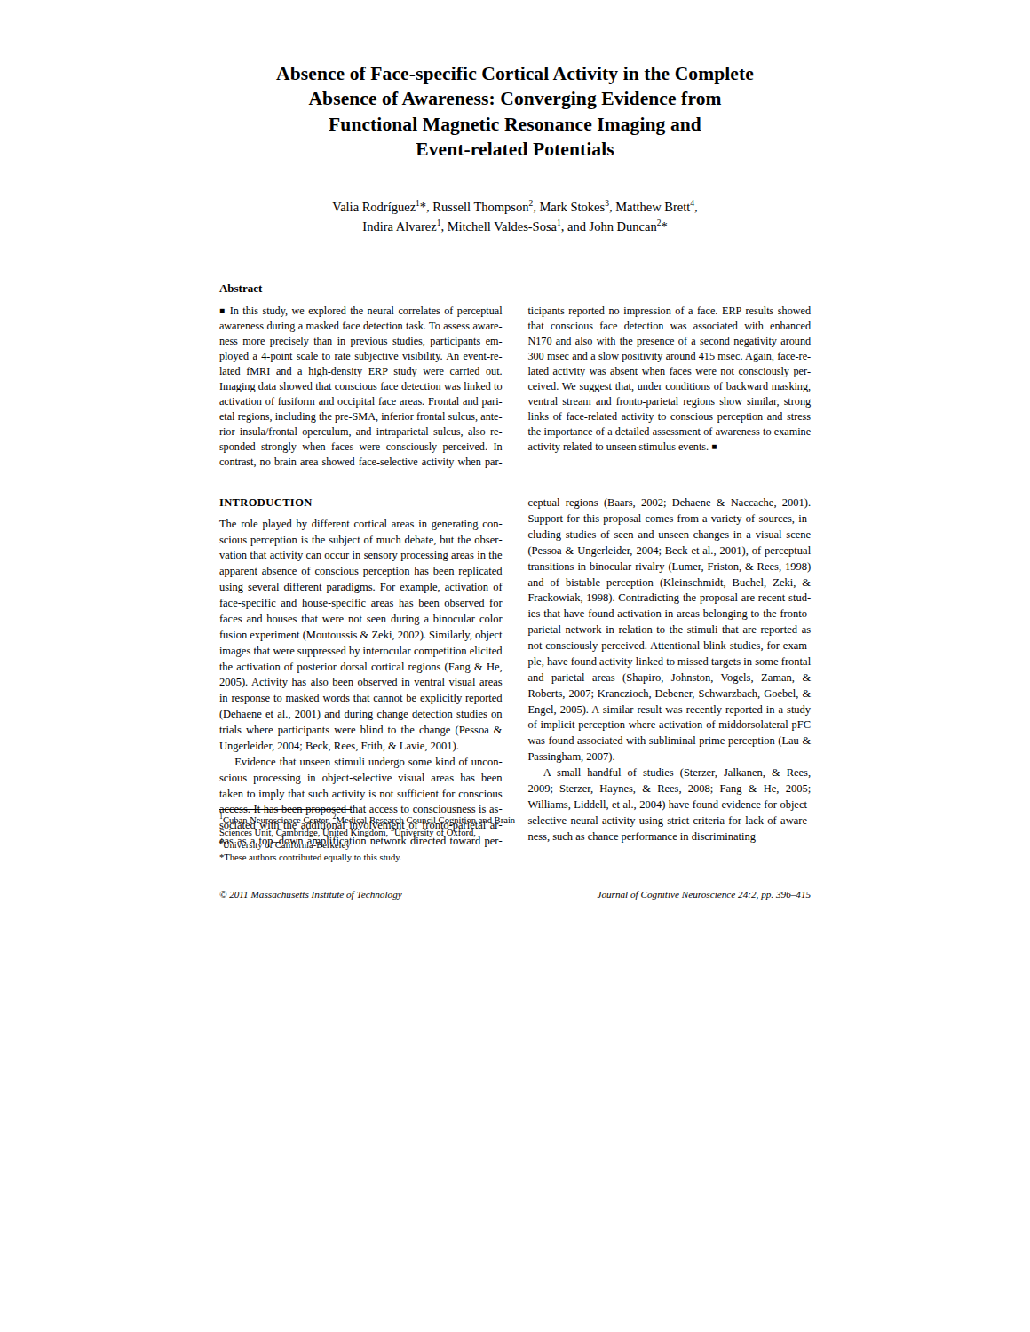Absence of Face-specific Cortical Activity in the Complete
Absence of Awareness: Converging Evidence from
Functional Magnetic Resonance Imaging and
Event-related Potentials
Valia Rodríguez1*, Russell Thompson2, Mark Stokes3, Matthew Brett4,
Indira Alvarez1, Mitchell Valdes-Sosa1, and John Duncan2*
Abstract
■ In this study, we explored the neural correlates of perceptual awareness during a masked face detection task. To assess awareness more precisely than in previous studies, participants employed a 4-point scale to rate subjective visibility. An event-related fMRI and a high-density ERP study were carried out. Imaging data showed that conscious face detection was linked to activation of fusiform and occipital face areas. Frontal and parietal regions, including the pre-SMA, inferior frontal sulcus, anterior insula/frontal operculum, and intraparietal sulcus, also responded strongly when faces were consciously perceived. In contrast, no brain area showed face-selective activity when participants reported no impression of a face. ERP results showed that conscious face detection was associated with enhanced N170 and also with the presence of a second negativity around 300 msec and a slow positivity around 415 msec. Again, face-related activity was absent when faces were not consciously perceived. We suggest that, under conditions of backward masking, ventral stream and fronto-parietal regions show similar, strong links of face-related activity to conscious perception and stress the importance of a detailed assessment of awareness to examine activity related to unseen stimulus events. ■
INTRODUCTION
The role played by different cortical areas in generating conscious perception is the subject of much debate, but the observation that activity can occur in sensory processing areas in the apparent absence of conscious perception has been replicated using several different paradigms. For example, activation of face-specific and house-specific areas has been observed for faces and houses that were not seen during a binocular color fusion experiment (Moutoussis & Zeki, 2002). Similarly, object images that were suppressed by interocular competition elicited the activation of posterior dorsal cortical regions (Fang & He, 2005). Activity has also been observed in ventral visual areas in response to masked words that cannot be explicitly reported (Dehaene et al., 2001) and during change detection studies on trials where participants were blind to the change (Pessoa & Ungerleider, 2004; Beck, Rees, Frith, & Lavie, 2001).
Evidence that unseen stimuli undergo some kind of unconscious processing in object-selective visual areas has been taken to imply that such activity is not sufficient for conscious access. It has been proposed that access to consciousness is associated with the additional involvement of fronto-parietal areas as a top–down amplification network directed toward perceptual regions (Baars, 2002; Dehaene & Naccache, 2001). Support for this proposal comes from a variety of sources, including studies of seen and unseen changes in a visual scene (Pessoa & Ungerleider, 2004; Beck et al., 2001), of perceptual transitions in binocular rivalry (Lumer, Friston, & Rees, 1998) and of bistable perception (Kleinschmidt, Buchel, Zeki, & Frackowiak, 1998). Contradicting the proposal are recent studies that have found activation in areas belonging to the fronto-parietal network in relation to the stimuli that are reported as not consciously perceived. Attentional blink studies, for example, have found activity linked to missed targets in some frontal and parietal areas (Shapiro, Johnston, Vogels, Zaman, & Roberts, 2007; Kranczioch, Debener, Schwarzbach, Goebel, & Engel, 2005). A similar result was recently reported in a study of implicit perception where activation of middorsolateral pFC was found associated with subliminal prime perception (Lau & Passingham, 2007).
A small handful of studies (Sterzer, Jalkanen, & Rees, 2009; Sterzer, Haynes, & Rees, 2008; Fang & He, 2005; Williams, Liddell, et al., 2004) have found evidence for object-selective neural activity using strict criteria for lack of awareness, such as chance performance in discriminating
1Cuban Neuroscience Center, 2Medical Research Council Cognition and Brain Sciences Unit, Cambridge, United Kingdom, 3University of Oxford, 4University of California-Berkeley
*These authors contributed equally to this study.
© 2011 Massachusetts Institute of Technology
Journal of Cognitive Neuroscience 24:2, pp. 396–415